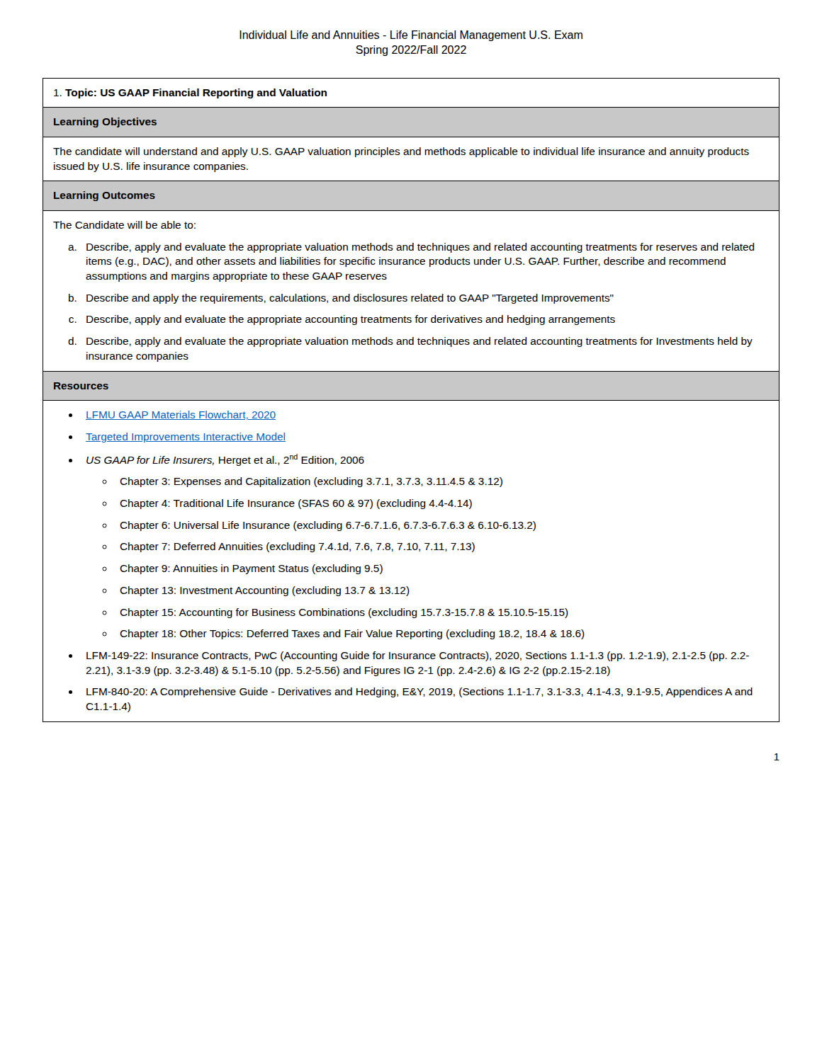Individual Life and Annuities - Life Financial Management U.S. Exam
Spring 2022/Fall 2022
| 1. Topic: US GAAP Financial Reporting and Valuation |
| Learning Objectives |
| The candidate will understand and apply U.S. GAAP valuation principles and methods applicable to individual life insurance and annuity products issued by U.S. life insurance companies. |
| Learning Outcomes |
| The Candidate will be able to: Describe, apply and evaluate the appropriate valuation methods and techniques and related accounting treatments for reserves and related items (e.g., DAC), and other assets and liabilities for specific insurance products under U.S. GAAP. Further, describe and recommend assumptions and margins appropriate to these GAAP reserves Describe and apply the requirements, calculations, and disclosures related to GAAP "Targeted Improvements" Describe, apply and evaluate the appropriate accounting treatments for derivatives and hedging arrangements Describe, apply and evaluate the appropriate valuation methods and techniques and related accounting treatments for Investments held by insurance companies |
| Resources |
| LFMU GAAP Materials Flowchart, 2020 Targeted Improvements Interactive Model US GAAP for Life Insurers, Herget et al., 2 nd Edition, 2006 Chapter 3: Expenses and Capitalization (excluding 3.7.1, 3.7.3, 3.11.4.5 & 3.12) Chapter 4: Traditional Life Insurance (SFAS 60 & 97) (excluding 4.4-4.14) Chapter 6: Universal Life Insurance (excluding 6.7-6.7.1.6, 6.7.3-6.7.6.3 & 6.10-6.13.2) Chapter 7: Deferred Annuities (excluding 7.4.1d, 7.6, 7.8, 7.10, 7.11, 7.13) Chapter 9: Annuities in Payment Status (excluding 9.5) Chapter 13: Investment Accounting (excluding 13.7 & 13.12) Chapter 15: Accounting for Business Combinations (excluding 15.7.3-15.7.8 & 15.10.5-15.15) Chapter 18: Other Topics: Deferred Taxes and Fair Value Reporting (excluding 18.2, 18.4 & 18.6) LFM-149-22: Insurance Contracts, PwC (Accounting Guide for Insurance Contracts), 2020, Sections 1.1-1.3 (pp. 1.2-1.9), 2.1-2.5 (pp. 2.2-2.21), 3.1-3.9 (pp. 3.2-3.48) & 5.1-5.10 (pp. 5.2-5.56) and Figures IG 2-1 (pp. 2.4-2.6) & IG 2-2 (pp.2.15-2.18) LFM-840-20: A Comprehensive Guide - Derivatives and Hedging, E&Y, 2019, (Sections 1.1-1.7, 3.1-3.3, 4.1-4.3, 9.1-9.5, Appendices A and C1.1-1.4) |
1